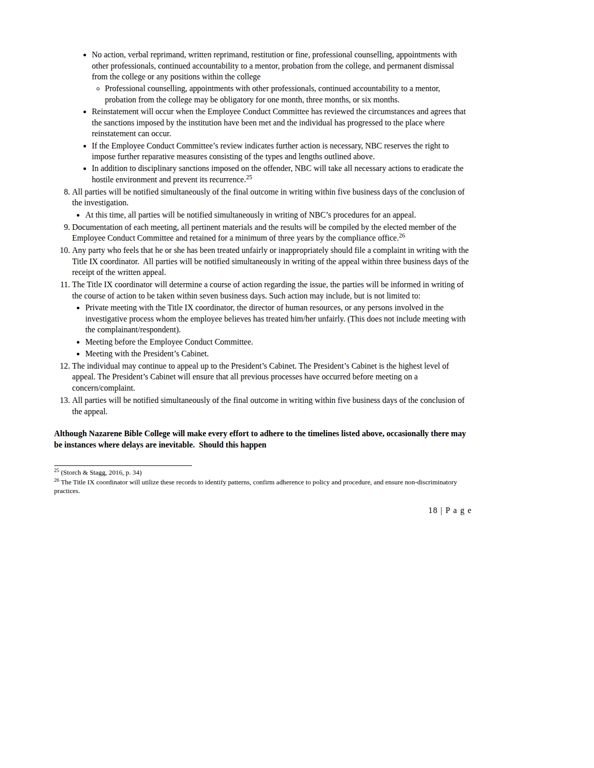No action, verbal reprimand, written reprimand, restitution or fine, professional counselling, appointments with other professionals, continued accountability to a mentor, probation from the college, and permanent dismissal from the college or any positions within the college
Professional counselling, appointments with other professionals, continued accountability to a mentor, probation from the college may be obligatory for one month, three months, or six months.
Reinstatement will occur when the Employee Conduct Committee has reviewed the circumstances and agrees that the sanctions imposed by the institution have been met and the individual has progressed to the place where reinstatement can occur.
If the Employee Conduct Committee’s review indicates further action is necessary, NBC reserves the right to impose further reparative measures consisting of the types and lengths outlined above.
In addition to disciplinary sanctions imposed on the offender, NBC will take all necessary actions to eradicate the hostile environment and prevent its recurrence.25
All parties will be notified simultaneously of the final outcome in writing within five business days of the conclusion of the investigation.
At this time, all parties will be notified simultaneously in writing of NBC’s procedures for an appeal.
Documentation of each meeting, all pertinent materials and the results will be compiled by the elected member of the Employee Conduct Committee and retained for a minimum of three years by the compliance office.26
Any party who feels that he or she has been treated unfairly or inappropriately should file a complaint in writing with the Title IX coordinator. All parties will be notified simultaneously in writing of the appeal within three business days of the receipt of the written appeal.
The Title IX coordinator will determine a course of action regarding the issue, the parties will be informed in writing of the course of action to be taken within seven business days. Such action may include, but is not limited to:
Private meeting with the Title IX coordinator, the director of human resources, or any persons involved in the investigative process whom the employee believes has treated him/her unfairly. (This does not include meeting with the complainant/respondent).
Meeting before the Employee Conduct Committee.
Meeting with the President’s Cabinet.
The individual may continue to appeal up to the President’s Cabinet. The President’s Cabinet is the highest level of appeal. The President’s Cabinet will ensure that all previous processes have occurred before meeting on a concern/complaint.
All parties will be notified simultaneously of the final outcome in writing within five business days of the conclusion of the appeal.
Although Nazarene Bible College will make every effort to adhere to the timelines listed above, occasionally there may be instances where delays are inevitable. Should this happen
25 (Storch & Stagg, 2016, p. 34)
26 The Title IX coordinator will utilize these records to identify patterns, confirm adherence to policy and procedure, and ensure non-discriminatory practices.
18 | P a g e